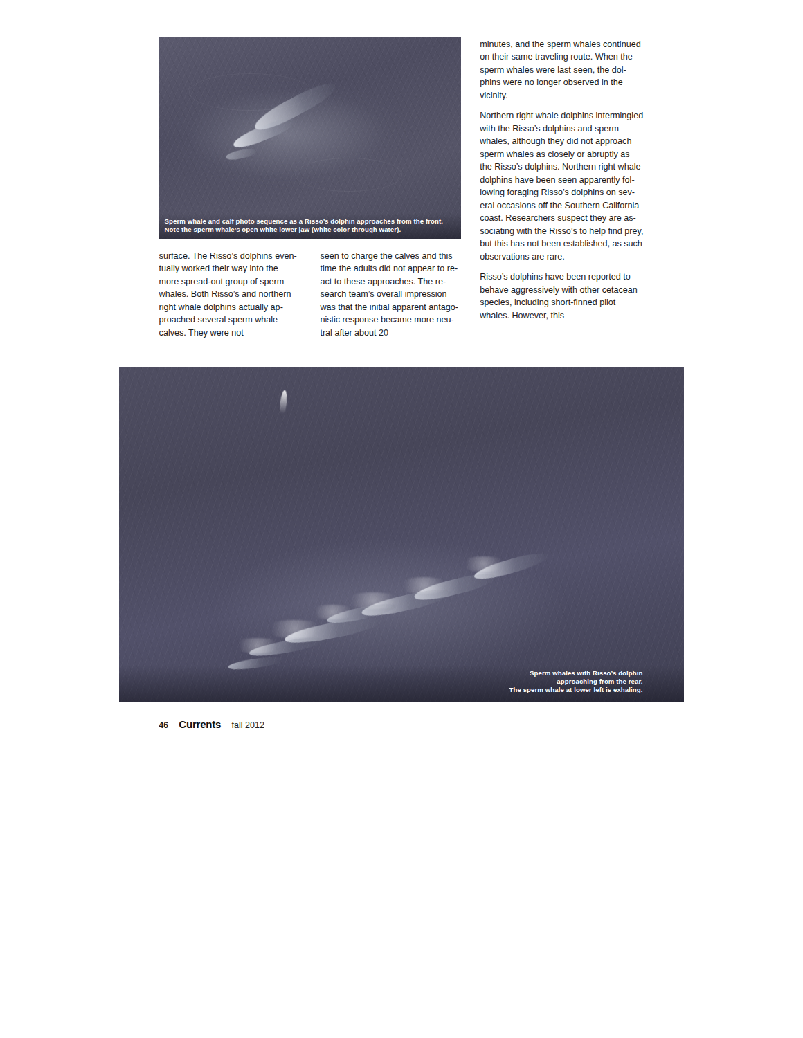Sperm whale and calf photo sequence as a Risso’s dolphin approaches from the front. Note the sperm whale’s open white lower jaw (white color through water).
surface. The Risso’s dolphins eventually worked their way into the more spread-out group of sperm whales. Both Risso’s and northern right whale dolphins actually approached several sperm whale calves. They were not
seen to charge the calves and this time the adults did not appear to react to these approaches. The research team’s overall impression was that the initial apparent antagonistic response became more neutral after about 20
minutes, and the sperm whales continued on their same traveling route. When the sperm whales were last seen, the dolphins were no longer observed in the vicinity.
Northern right whale dolphins intermingled with the Risso’s dolphins and sperm whales, although they did not approach sperm whales as closely or abruptly as the Risso’s dolphins. Northern right whale dolphins have been seen apparently following foraging Risso’s dolphins on several occasions off the Southern California coast. Researchers suspect they are associating with the Risso’s to help find prey, but this has not been established, as such observations are rare.
Risso’s dolphins have been reported to behave aggressively with other cetacean species, including short-finned pilot whales. However, this
Sperm whales with Risso’s dolphin
approaching from the rear.
The sperm whale at lower left is exhaling.
46 Currents fall 2012